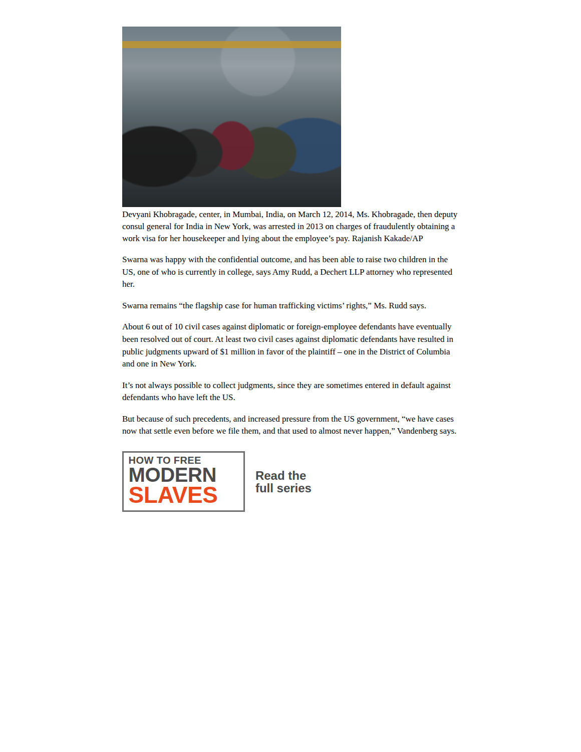Devyani Khobragade, center, in Mumbai, India, on March 12, 2014, Ms. Khobragade, then deputy consul general for India in New York, was arrested in 2013 on charges of fraudulently obtaining a work visa for her housekeeper and lying about the employee’s pay. Rajanish Kakade/AP
Swarna was happy with the confidential outcome, and has been able to raise two children in the US, one of who is currently in college, says Amy Rudd, a Dechert LLP attorney who represented her.
Swarna remains “the flagship case for human trafficking victims’ rights,” Ms. Rudd says.
About 6 out of 10 civil cases against diplomatic or foreign-employee defendants have eventually been resolved out of court. At least two civil cases against diplomatic defendants have resulted in public judgments upward of $1 million in favor of the plaintiff – one in the District of Columbia and one in New York.
It’s not always possible to collect judgments, since they are sometimes entered in default against defendants who have left the US.
But because of such precedents, and increased pressure from the US government, “we have cases now that settle even before we file them, and that used to almost never happen,” Vandenberg says.
How to Free
Modern
Slaves
Read the
full series